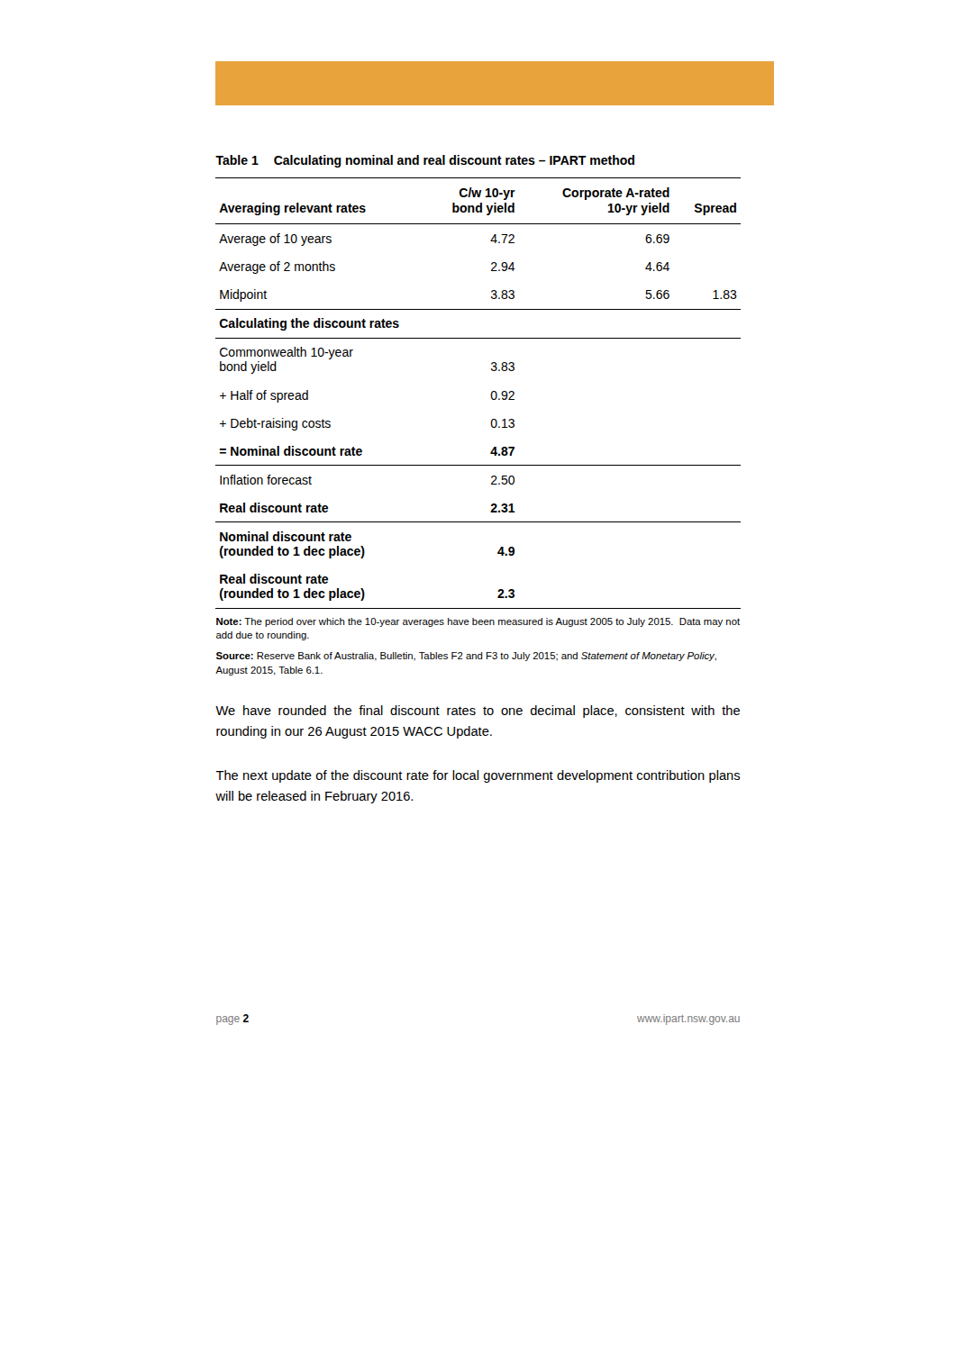Table 1 Calculating nominal and real discount rates – IPART method
| Averaging relevant rates | C/w 10-yr bond yield | Corporate A-rated 10-yr yield | Spread |
| --- | --- | --- | --- |
| Average of 10 years | 4.72 | 6.69 | |
| Average of 2 months | 2.94 | 4.64 | |
| Midpoint | 3.83 | 5.66 | 1.83 |
| Calculating the discount rates |
| Commonwealth 10-year bond yield | 3.83 | | |
| + Half of spread | 0.92 | | |
| + Debt-raising costs | 0.13 | | |
| = Nominal discount rate | 4.87 | | |
| Inflation forecast | 2.50 | | |
| Real discount rate | 2.31 | | |
| Nominal discount rate (rounded to 1 dec place) | 4.9 | | |
| Real discount rate (rounded to 1 dec place) | 2.3 | | |
Note: The period over which the 10-year averages have been measured is August 2005 to July 2015. Data may not add due to rounding.
Source: Reserve Bank of Australia, Bulletin, Tables F2 and F3 to July 2015; and Statement of Monetary Policy, August 2015, Table 6.1.
We have rounded the final discount rates to one decimal place, consistent with the rounding in our 26 August 2015 WACC Update.
The next update of the discount rate for local government development contribution plans will be released in February 2016.
page 2
www.ipart.nsw.gov.au